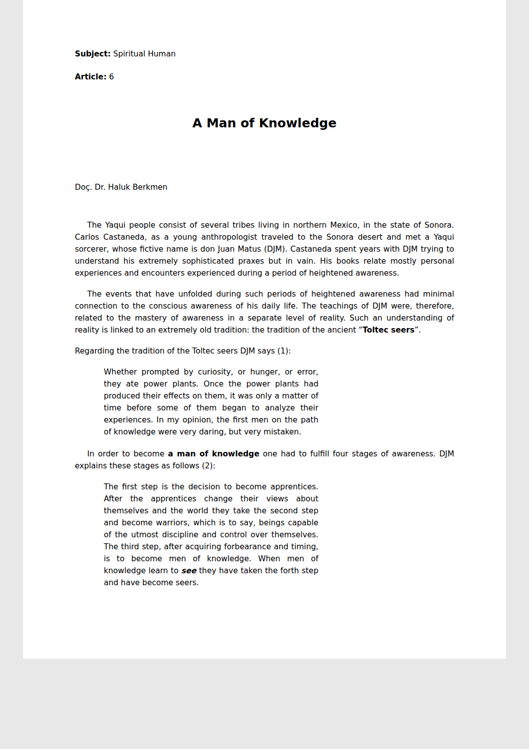Subject: Spiritual Human
Article: 6
A Man of Knowledge
Doç. Dr. Haluk Berkmen
The Yaqui people consist of several tribes living in northern Mexico, in the state of Sonora. Carlos Castaneda, as a young anthropologist traveled to the Sonora desert and met a Yaqui sorcerer, whose fictive name is don Juan Matus (DJM). Castaneda spent years with DJM trying to understand his extremely sophisticated praxes but in vain. His books relate mostly personal experiences and encounters experienced during a period of heightened awareness.
The events that have unfolded during such periods of heightened awareness had minimal connection to the conscious awareness of his daily life. The teachings of DJM were, therefore, related to the mastery of awareness in a separate level of reality. Such an understanding of reality is linked to an extremely old tradition: the tradition of the ancient “Toltec seers”.
Regarding the tradition of the Toltec seers DJM says (1):
Whether prompted by curiosity, or hunger, or error, they ate power plants. Once the power plants had produced their effects on them, it was only a matter of time before some of them began to analyze their experiences. In my opinion, the first men on the path of knowledge were very daring, but very mistaken.
In order to become a man of knowledge one had to fulfill four stages of awareness. DJM explains these stages as follows (2):
The first step is the decision to become apprentices. After the apprentices change their views about themselves and the world they take the second step and become warriors, which is to say, beings capable of the utmost discipline and control over themselves. The third step, after acquiring forbearance and timing, is to become men of knowledge. When men of knowledge learn to see they have taken the forth step and have become seers.